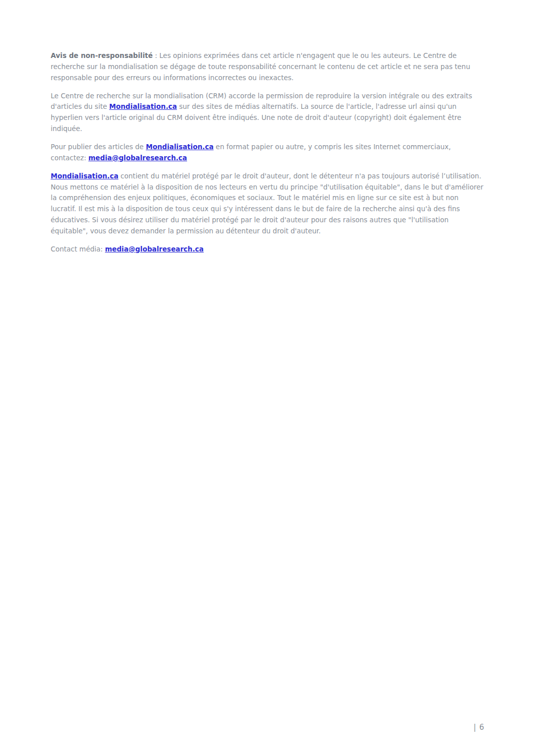Avis de non-responsabilité : Les opinions exprimées dans cet article n'engagent que le ou les auteurs. Le Centre de recherche sur la mondialisation se dégage de toute responsabilité concernant le contenu de cet article et ne sera pas tenu responsable pour des erreurs ou informations incorrectes ou inexactes.
Le Centre de recherche sur la mondialisation (CRM) accorde la permission de reproduire la version intégrale ou des extraits d'articles du site Mondialisation.ca sur des sites de médias alternatifs. La source de l'article, l'adresse url ainsi qu'un hyperlien vers l'article original du CRM doivent être indiqués. Une note de droit d'auteur (copyright) doit également être indiquée.
Pour publier des articles de Mondialisation.ca en format papier ou autre, y compris les sites Internet commerciaux, contactez: media@globalresearch.ca
Mondialisation.ca contient du matériel protégé par le droit d'auteur, dont le détenteur n'a pas toujours autorisé l’utilisation. Nous mettons ce matériel à la disposition de nos lecteurs en vertu du principe "d'utilisation équitable", dans le but d'améliorer la compréhension des enjeux politiques, économiques et sociaux. Tout le matériel mis en ligne sur ce site est à but non lucratif. Il est mis à la disposition de tous ceux qui s'y intéressent dans le but de faire de la recherche ainsi qu'à des fins éducatives. Si vous désirez utiliser du matériel protégé par le droit d'auteur pour des raisons autres que "l'utilisation équitable", vous devez demander la permission au détenteur du droit d'auteur.
Contact média: media@globalresearch.ca
|6